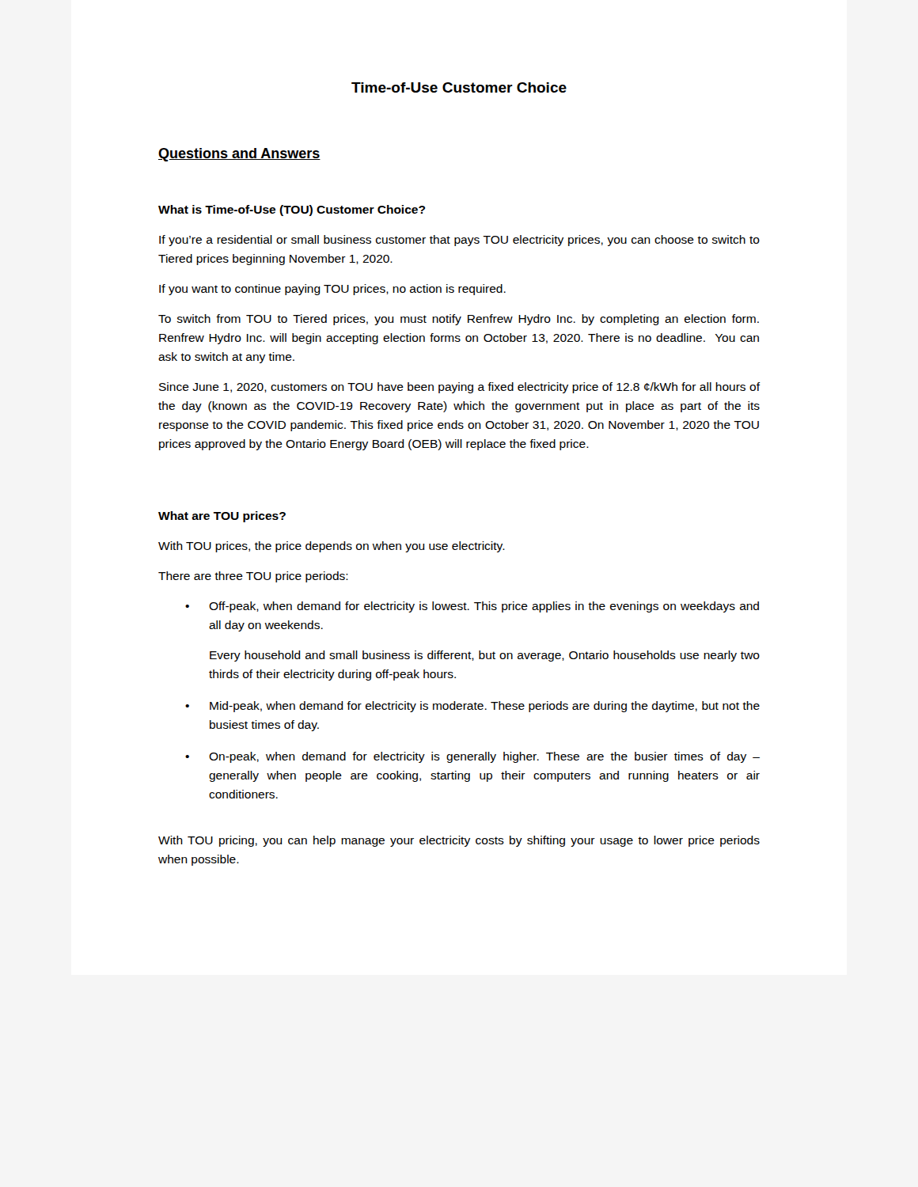Time-of-Use Customer Choice
Questions and Answers
What is Time-of-Use (TOU) Customer Choice?
If you’re a residential or small business customer that pays TOU electricity prices, you can choose to switch to Tiered prices beginning November 1, 2020.
If you want to continue paying TOU prices, no action is required.
To switch from TOU to Tiered prices, you must notify Renfrew Hydro Inc. by completing an election form. Renfrew Hydro Inc. will begin accepting election forms on October 13, 2020. There is no deadline. You can ask to switch at any time.
Since June 1, 2020, customers on TOU have been paying a fixed electricity price of 12.8 ¢/kWh for all hours of the day (known as the COVID-19 Recovery Rate) which the government put in place as part of the its response to the COVID pandemic. This fixed price ends on October 31, 2020. On November 1, 2020 the TOU prices approved by the Ontario Energy Board (OEB) will replace the fixed price.
What are TOU prices?
With TOU prices, the price depends on when you use electricity.
There are three TOU price periods:
Off-peak, when demand for electricity is lowest. This price applies in the evenings on weekdays and all day on weekends.
Every household and small business is different, but on average, Ontario households use nearly two thirds of their electricity during off-peak hours.
Mid-peak, when demand for electricity is moderate. These periods are during the daytime, but not the busiest times of day.
On-peak, when demand for electricity is generally higher. These are the busier times of day – generally when people are cooking, starting up their computers and running heaters or air conditioners.
With TOU pricing, you can help manage your electricity costs by shifting your usage to lower price periods when possible.